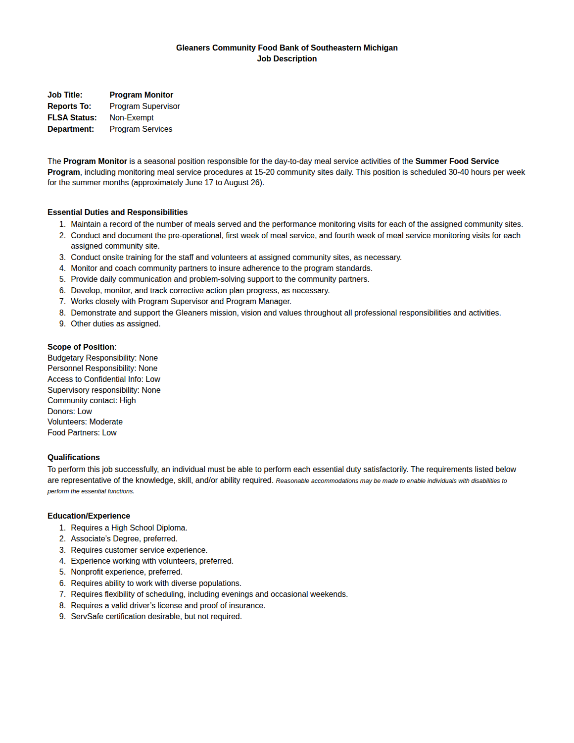Gleaners Community Food Bank of Southeastern Michigan
Job Description
| Job Title: | Program Monitor |
| Reports To: | Program Supervisor |
| FLSA Status: | Non-Exempt |
| Department: | Program Services |
The Program Monitor is a seasonal position responsible for the day-to-day meal service activities of the Summer Food Service Program, including monitoring meal service procedures at 15-20 community sites daily. This position is scheduled 30-40 hours per week for the summer months (approximately June 17 to August 26).
Essential Duties and Responsibilities
Maintain a record of the number of meals served and the performance monitoring visits for each of the assigned community sites.
Conduct and document the pre-operational, first week of meal service, and fourth week of meal service monitoring visits for each assigned community site.
Conduct onsite training for the staff and volunteers at assigned community sites, as necessary.
Monitor and coach community partners to insure adherence to the program standards.
Provide daily communication and problem-solving support to the community partners.
Develop, monitor, and track corrective action plan progress, as necessary.
Works closely with Program Supervisor and Program Manager.
Demonstrate and support the Gleaners mission, vision and values throughout all professional responsibilities and activities.
Other duties as assigned.
Scope of Position:
Budgetary Responsibility: None
Personnel Responsibility: None
Access to Confidential Info: Low
Supervisory responsibility: None
Community contact: High
Donors: Low
Volunteers: Moderate
Food Partners: Low
Qualifications
To perform this job successfully, an individual must be able to perform each essential duty satisfactorily. The requirements listed below are representative of the knowledge, skill, and/or ability required. Reasonable accommodations may be made to enable individuals with disabilities to perform the essential functions.
Education/Experience
Requires a High School Diploma.
Associate’s Degree, preferred.
Requires customer service experience.
Experience working with volunteers, preferred.
Nonprofit experience, preferred.
Requires ability to work with diverse populations.
Requires flexibility of scheduling, including evenings and occasional weekends.
Requires a valid driver’s license and proof of insurance.
ServSafe certification desirable, but not required.